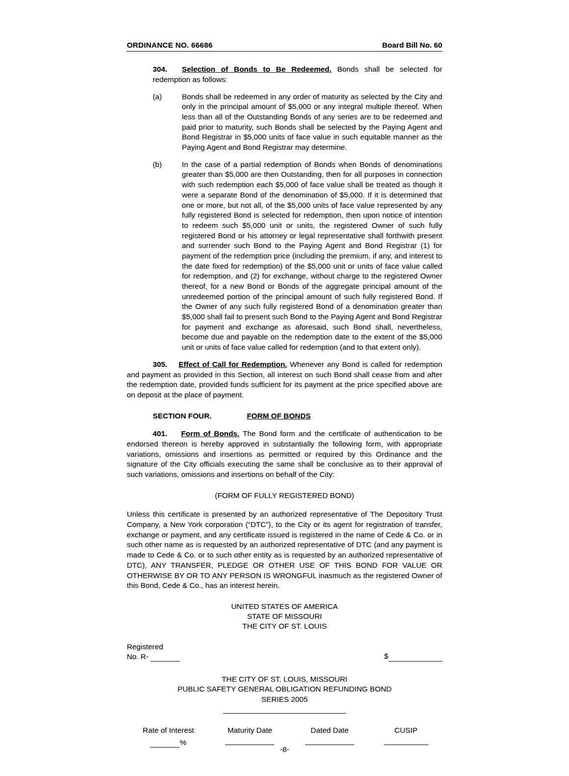ORDINANCE NO. 66686
Board Bill No. 60
304. Selection of Bonds to Be Redeemed. Bonds shall be selected for redemption as follows:
(a)
Bonds shall be redeemed in any order of maturity as selected by the City and only in the principal amount of $5,000 or any integral multiple thereof. When less than all of the Outstanding Bonds of any series are to be redeemed and paid prior to maturity, such Bonds shall be selected by the Paying Agent and Bond Registrar in $5,000 units of face value in such equitable manner as the Paying Agent and Bond Registrar may determine.
(b)
In the case of a partial redemption of Bonds when Bonds of denominations greater than $5,000 are then Outstanding, then for all purposes in connection with such redemption each $5,000 of face value shall be treated as though it were a separate Bond of the denomination of $5,000. If it is determined that one or more, but not all, of the $5,000 units of face value represented by any fully registered Bond is selected for redemption, then upon notice of intention to redeem such $5,000 unit or units, the registered Owner of such fully registered Bond or his attorney or legal representative shall forthwith present and surrender such Bond to the Paying Agent and Bond Registrar (1) for payment of the redemption price (including the premium, if any, and interest to the date fixed for redemption) of the $5,000 unit or units of face value called for redemption, and (2) for exchange, without charge to the registered Owner thereof, for a new Bond or Bonds of the aggregate principal amount of the unredeemed portion of the principal amount of such fully registered Bond. If the Owner of any such fully registered Bond of a denomination greater than $5,000 shall fail to present such Bond to the Paying Agent and Bond Registrar for payment and exchange as aforesaid, such Bond shall, nevertheless, become due and payable on the redemption date to the extent of the $5,000 unit or units of face value called for redemption (and to that extent only).
305. Effect of Call for Redemption. Whenever any Bond is called for redemption and payment as provided in this Section, all interest on such Bond shall cease from and after the redemption date, provided funds sufficient for its payment at the price specified above are on deposit at the place of payment.
SECTION FOUR.
FORM OF BONDS
401. Form of Bonds. The Bond form and the certificate of authentication to be endorsed thereon is hereby approved in substantially the following form, with appropriate variations, omissions and insertions as permitted or required by this Ordinance and the signature of the City officials executing the same shall be conclusive as to their approval of such variations, omissions and insertions on behalf of the City:
(FORM OF FULLY REGISTERED BOND)
Unless this certificate is presented by an authorized representative of The Depository Trust Company, a New York corporation (“DTC”), to the City or its agent for registration of transfer, exchange or payment, and any certificate issued is registered in the name of Cede & Co. or in such other name as is requested by an authorized representative of DTC (and any payment is made to Cede & Co. or to such other entity as is requested by an authorized representative of DTC), ANY TRANSFER, PLEDGE OR OTHER USE OF THIS BOND FOR VALUE OR OTHERWISE BY OR TO ANY PERSON IS WRONGFUL inasmuch as the registered Owner of this Bond, Cede & Co., has an interest herein.
UNITED STATES OF AMERICA
STATE OF MISSOURI
THE CITY OF ST. LOUIS
Registered
No. R-
$
THE CITY OF ST. LOUIS, MISSOURI
PUBLIC SAFETY GENERAL OBLIGATION REFUNDING BOND
SERIES 2005
| Rate of Interest | Maturity Date | Dated Date | CUSIP |
| % | | | |
-8-